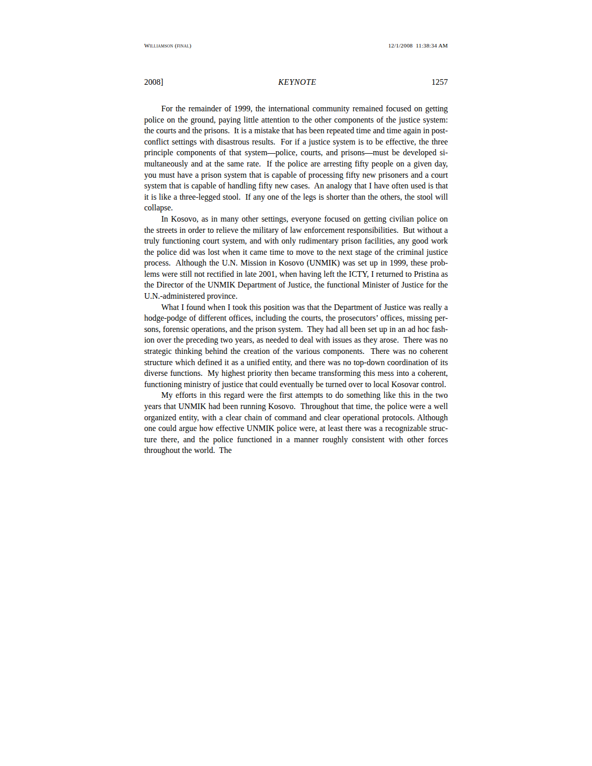Williamson (Final) 12/1/2008 11:38:34 AM
2008] KEYNOTE 1257
For the remainder of 1999, the international community remained focused on getting police on the ground, paying little attention to the other components of the justice system: the courts and the prisons. It is a mistake that has been repeated time and time again in post-conflict settings with disastrous results. For if a justice system is to be effective, the three principle components of that system—police, courts, and prisons—must be developed simultaneously and at the same rate. If the police are arresting fifty people on a given day, you must have a prison system that is capable of processing fifty new prisoners and a court system that is capable of handling fifty new cases. An analogy that I have often used is that it is like a three-legged stool. If any one of the legs is shorter than the others, the stool will collapse.
In Kosovo, as in many other settings, everyone focused on getting civilian police on the streets in order to relieve the military of law enforcement responsibilities. But without a truly functioning court system, and with only rudimentary prison facilities, any good work the police did was lost when it came time to move to the next stage of the criminal justice process. Although the U.N. Mission in Kosovo (UNMIK) was set up in 1999, these problems were still not rectified in late 2001, when having left the ICTY, I returned to Pristina as the Director of the UNMIK Department of Justice, the functional Minister of Justice for the U.N.-administered province.
What I found when I took this position was that the Department of Justice was really a hodge-podge of different offices, including the courts, the prosecutors’ offices, missing persons, forensic operations, and the prison system. They had all been set up in an ad hoc fashion over the preceding two years, as needed to deal with issues as they arose. There was no strategic thinking behind the creation of the various components. There was no coherent structure which defined it as a unified entity, and there was no top-down coordination of its diverse functions. My highest priority then became transforming this mess into a coherent, functioning ministry of justice that could eventually be turned over to local Kosovar control.
My efforts in this regard were the first attempts to do something like this in the two years that UNMIK had been running Kosovo. Throughout that time, the police were a well organized entity, with a clear chain of command and clear operational protocols. Although one could argue how effective UNMIK police were, at least there was a recognizable structure there, and the police functioned in a manner roughly consistent with other forces throughout the world. The